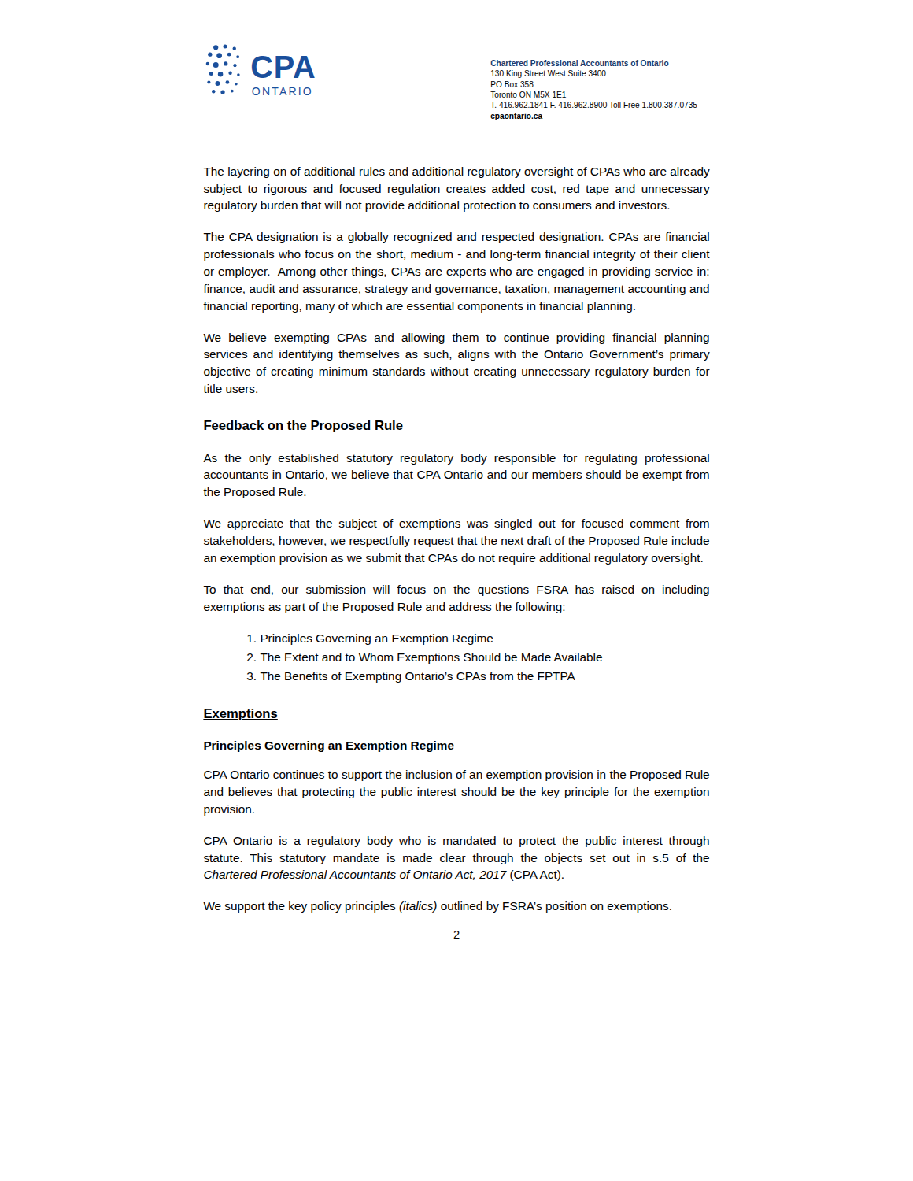CPA ONTARIO
Chartered Professional Accountants of Ontario
130 King Street West Suite 3400
PO Box 358
Toronto ON M5X 1E1
T. 416.962.1841 F. 416.962.8900 Toll Free 1.800.387.0735
cpaontario.ca
The layering on of additional rules and additional regulatory oversight of CPAs who are already subject to rigorous and focused regulation creates added cost, red tape and unnecessary regulatory burden that will not provide additional protection to consumers and investors.
The CPA designation is a globally recognized and respected designation. CPAs are financial professionals who focus on the short, medium - and long-term financial integrity of their client or employer. Among other things, CPAs are experts who are engaged in providing service in: finance, audit and assurance, strategy and governance, taxation, management accounting and financial reporting, many of which are essential components in financial planning.
We believe exempting CPAs and allowing them to continue providing financial planning services and identifying themselves as such, aligns with the Ontario Government’s primary objective of creating minimum standards without creating unnecessary regulatory burden for title users.
Feedback on the Proposed Rule
As the only established statutory regulatory body responsible for regulating professional accountants in Ontario, we believe that CPA Ontario and our members should be exempt from the Proposed Rule.
We appreciate that the subject of exemptions was singled out for focused comment from stakeholders, however, we respectfully request that the next draft of the Proposed Rule include an exemption provision as we submit that CPAs do not require additional regulatory oversight.
To that end, our submission will focus on the questions FSRA has raised on including exemptions as part of the Proposed Rule and address the following:
Principles Governing an Exemption Regime
The Extent and to Whom Exemptions Should be Made Available
The Benefits of Exempting Ontario’s CPAs from the FPTPA
Exemptions
Principles Governing an Exemption Regime
CPA Ontario continues to support the inclusion of an exemption provision in the Proposed Rule and believes that protecting the public interest should be the key principle for the exemption provision.
CPA Ontario is a regulatory body who is mandated to protect the public interest through statute. This statutory mandate is made clear through the objects set out in s.5 of the Chartered Professional Accountants of Ontario Act, 2017 (CPA Act).
We support the key policy principles (italics) outlined by FSRA’s position on exemptions.
2